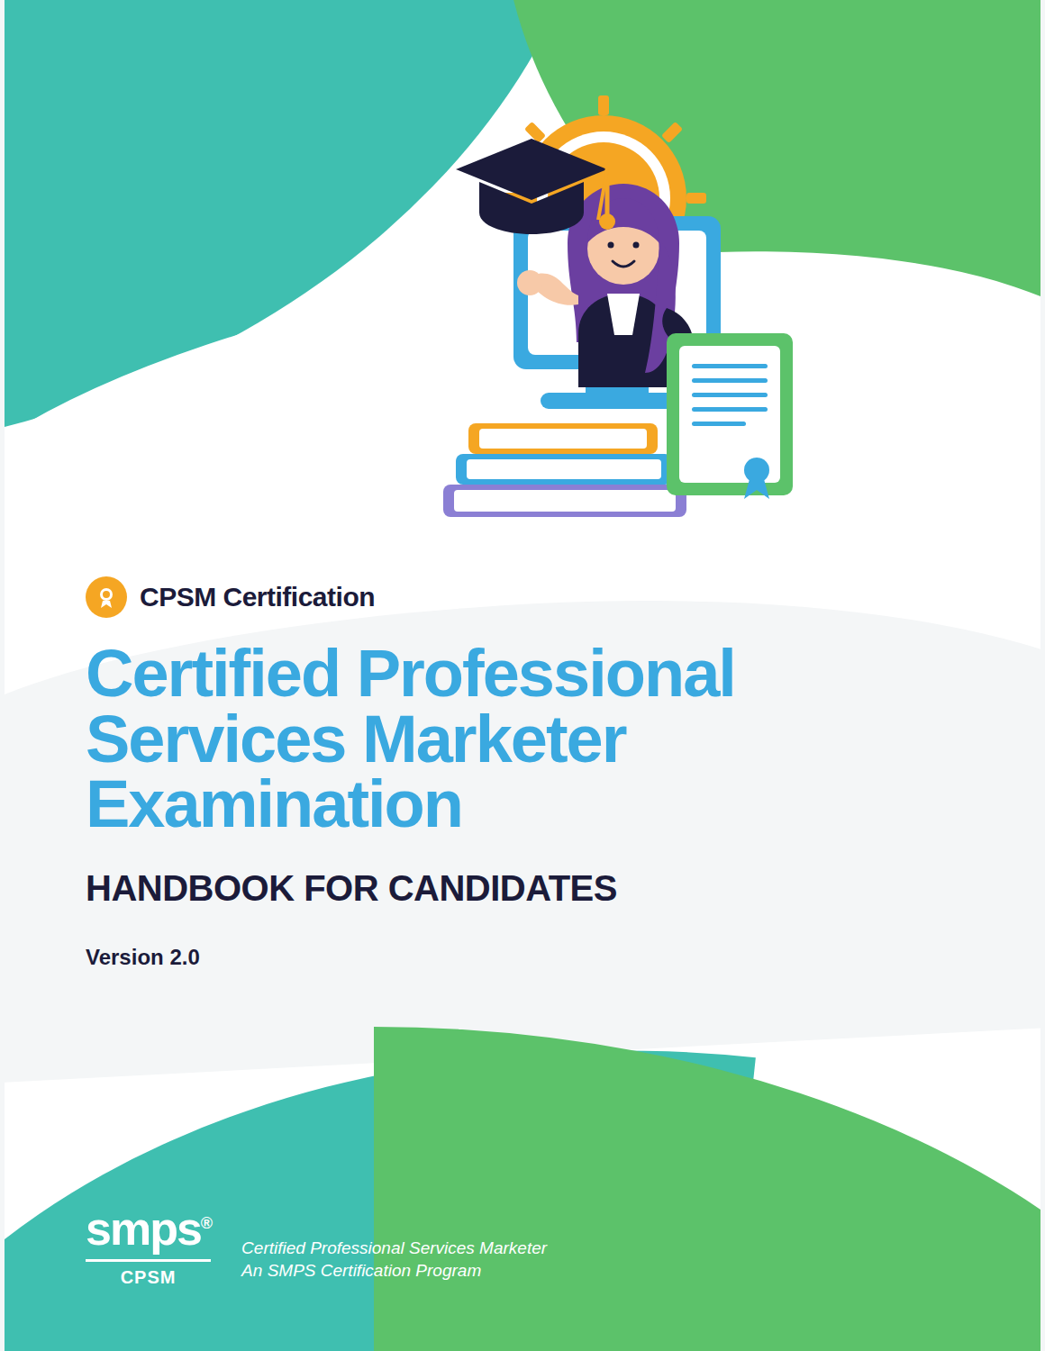CPSM Certification
Certified Professional Services Marketer Examination
Handbook for Candidates
Version 2.0
smps®
CPSM
Certified Professional Services Marketer
An SMPS Certification Program